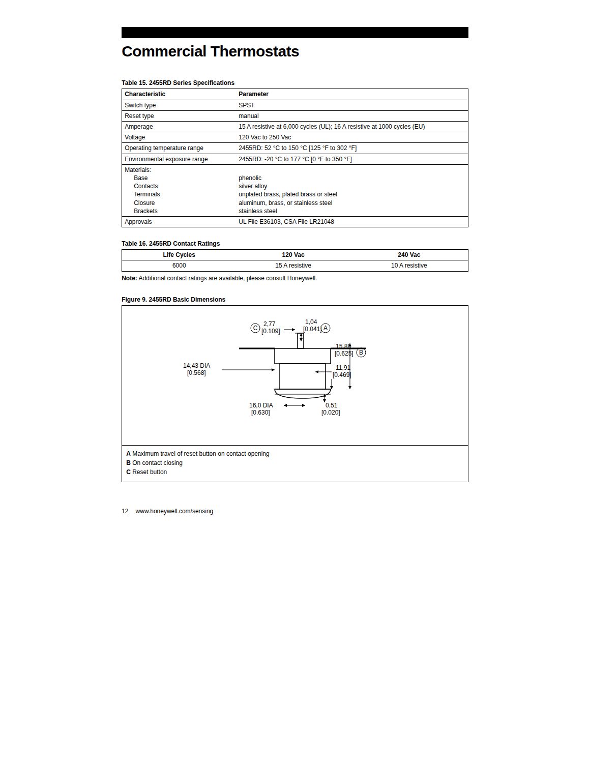Commercial Thermostats
Table 15. 2455RD Series Specifications
| Characteristic | Parameter |
| Switch type | SPST |
| Reset type | manual |
| Amperage | 15 A resistive at 6,000 cycles (UL); 16 A resistive at 1000 cycles (EU) |
| Voltage | 120 Vac to 250 Vac |
| Operating temperature range | 2455RD: 52 °C to 150 °C [125 °F to 302 °F] |
| Environmental exposure range | 2455RD: -20 °C to 177 °C [0 °F to 350 °F] |
| Materials: Base Contacts Terminals Closure Brackets | phenolic silver alloy unplated brass, plated brass or steel aluminum, brass, or stainless steel stainless steel |
| Approvals | UL File E36103, CSA File LR21048 |
Table 16. 2455RD Contact Ratings
| Life Cycles | 120 Vac | 240 Vac |
| --- | --- | --- |
| 6000 | 15 A resistive | 10 A resistive |
Note: Additional contact ratings are available, please consult Honeywell.
Figure 9. 2455RD Basic Dimensions
C 2,77 [0.109] A 1,04 [0.041] B 15,88 [0.625] 14,43 DIA [0.568] 11,91 [0.469] 16,0 DIA [0.630] 0,51 [0.020]
A Maximum travel of reset button on contact opening
B On contact closing
C Reset button
12www.honeywell.com/sensing